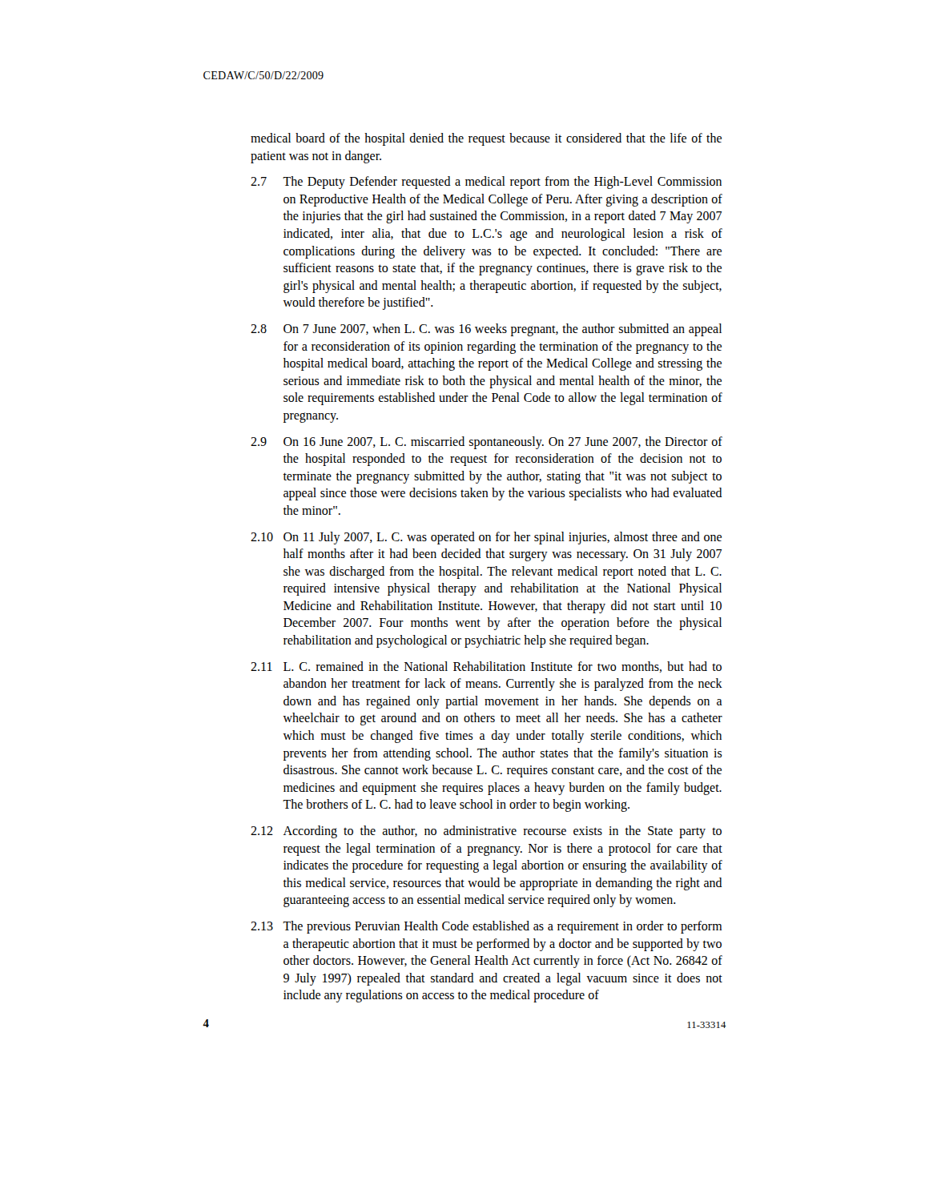CEDAW/C/50/D/22/2009
medical board of the hospital denied the request because it considered that the life of the patient was not in danger.
2.7 The Deputy Defender requested a medical report from the High-Level Commission on Reproductive Health of the Medical College of Peru. After giving a description of the injuries that the girl had sustained the Commission, in a report dated 7 May 2007 indicated, inter alia, that due to L.C.'s age and neurological lesion a risk of complications during the delivery was to be expected. It concluded: "There are sufficient reasons to state that, if the pregnancy continues, there is grave risk to the girl's physical and mental health; a therapeutic abortion, if requested by the subject, would therefore be justified".
2.8 On 7 June 2007, when L. C. was 16 weeks pregnant, the author submitted an appeal for a reconsideration of its opinion regarding the termination of the pregnancy to the hospital medical board, attaching the report of the Medical College and stressing the serious and immediate risk to both the physical and mental health of the minor, the sole requirements established under the Penal Code to allow the legal termination of pregnancy.
2.9 On 16 June 2007, L. C. miscarried spontaneously. On 27 June 2007, the Director of the hospital responded to the request for reconsideration of the decision not to terminate the pregnancy submitted by the author, stating that "it was not subject to appeal since those were decisions taken by the various specialists who had evaluated the minor".
2.10 On 11 July 2007, L. C. was operated on for her spinal injuries, almost three and one half months after it had been decided that surgery was necessary. On 31 July 2007 she was discharged from the hospital. The relevant medical report noted that L. C. required intensive physical therapy and rehabilitation at the National Physical Medicine and Rehabilitation Institute. However, that therapy did not start until 10 December 2007. Four months went by after the operation before the physical rehabilitation and psychological or psychiatric help she required began.
2.11 L. C. remained in the National Rehabilitation Institute for two months, but had to abandon her treatment for lack of means. Currently she is paralyzed from the neck down and has regained only partial movement in her hands. She depends on a wheelchair to get around and on others to meet all her needs. She has a catheter which must be changed five times a day under totally sterile conditions, which prevents her from attending school. The author states that the family's situation is disastrous. She cannot work because L. C. requires constant care, and the cost of the medicines and equipment she requires places a heavy burden on the family budget. The brothers of L. C. had to leave school in order to begin working.
2.12 According to the author, no administrative recourse exists in the State party to request the legal termination of a pregnancy. Nor is there a protocol for care that indicates the procedure for requesting a legal abortion or ensuring the availability of this medical service, resources that would be appropriate in demanding the right and guaranteeing access to an essential medical service required only by women.
2.13 The previous Peruvian Health Code established as a requirement in order to perform a therapeutic abortion that it must be performed by a doctor and be supported by two other doctors. However, the General Health Act currently in force (Act No. 26842 of 9 July 1997) repealed that standard and created a legal vacuum since it does not include any regulations on access to the medical procedure of
4 11-33314